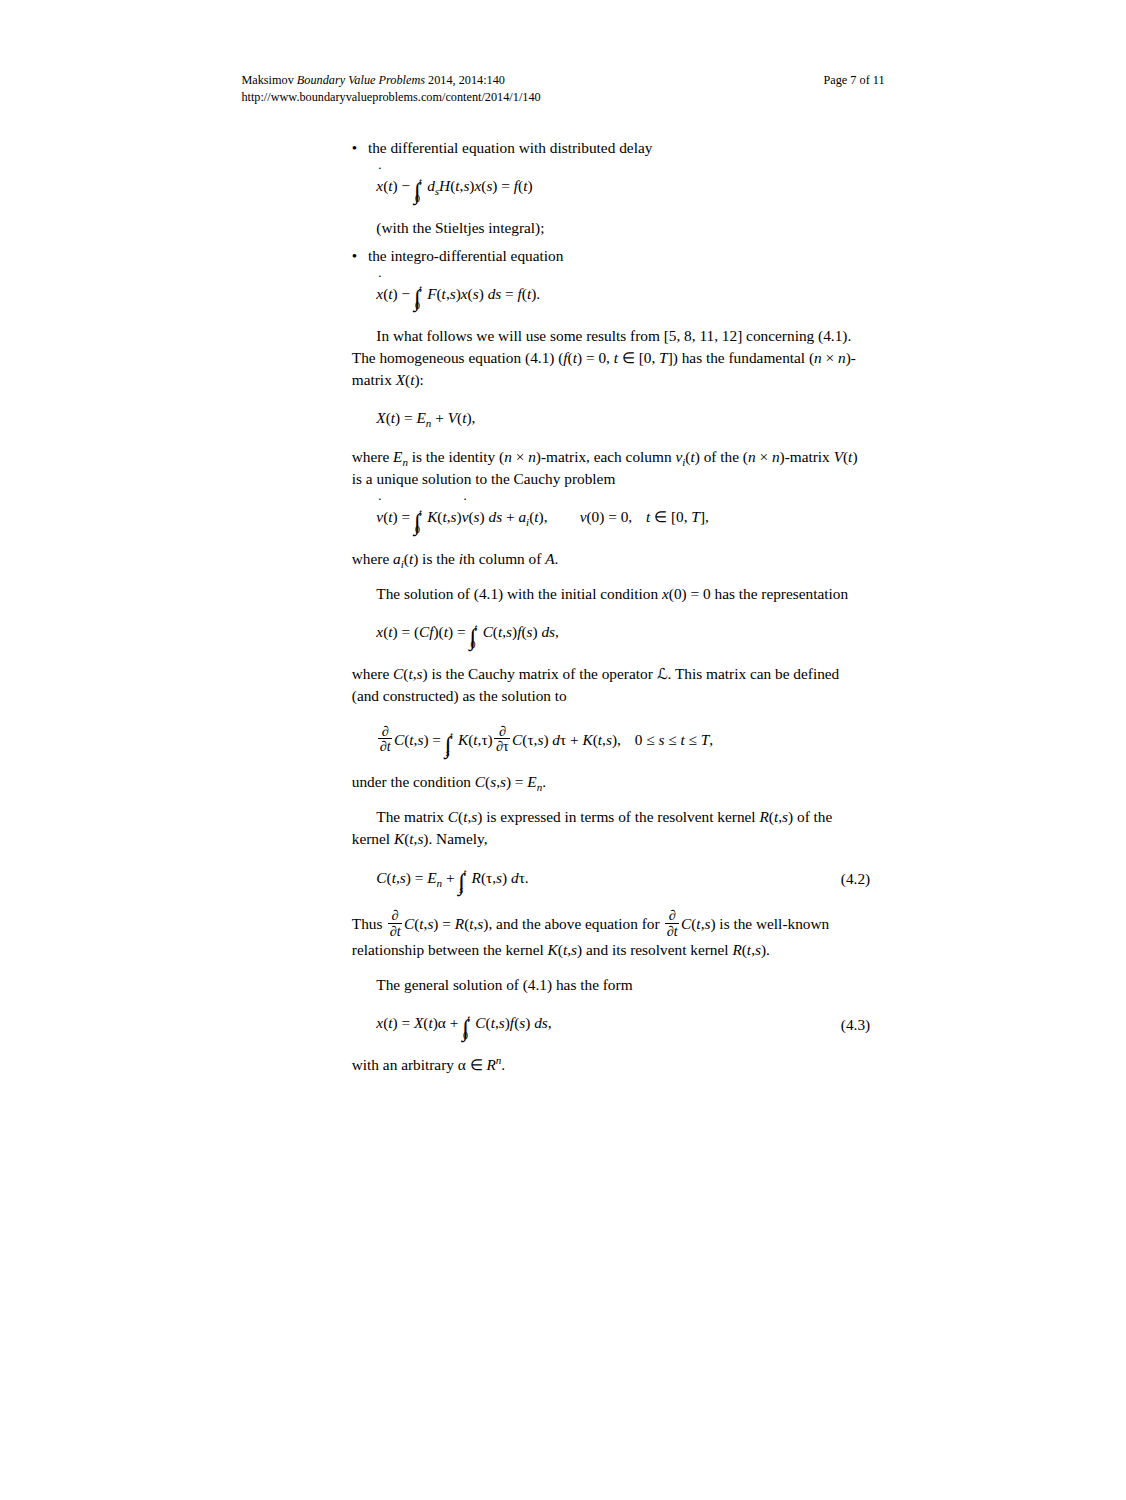Maksimov Boundary Value Problems 2014, 2014:140
http://www.boundaryvalueproblems.com/content/2014/1/140
Page 7 of 11
the differential equation with distributed delay
x(t) − ∫t 0 dsH(t,s)x(s) = f(t)
(with the Stieltjes integral);
the integro-differential equation
x(t) − ∫t 0 F(t,s)x(s) ds = f(t).
In what follows we will use some results from [5, 8, 11, 12] concerning (4.1). The homogeneous equation (4.1) (f(t) = 0, t ∈ [0, T]) has the fundamental (n × n)-matrix X(t):
X(t) = En + V(t),
where En is the identity (n × n)-matrix, each column vi(t) of the (n × n)-matrix V(t) is a unique solution to the Cauchy problem
v(t) = ∫t 0 K(t,s)v(s) ds + ai(t), v(0) = 0, t ∈ [0, T],
where ai(t) is the ith column of A.
The solution of (4.1) with the initial condition x(0) = 0 has the representation
x(t) = (Cf)(t) = ∫t 0 C(t,s)f(s) ds,
where C(t,s) is the Cauchy matrix of the operator ℒ. This matrix can be defined (and constructed) as the solution to
∂∂t C(t,s) = ∫ts K(t,τ)∂∂τ C(τ,s) dτ + K(t,s), 0 ≤ s ≤ t ≤ T,
under the condition C(s,s) = En.
The matrix C(t,s) is expressed in terms of the resolvent kernel R(t,s) of the kernel K(t,s). Namely,
C(t,s) = En + ∫ts R(τ,s) dτ. (4.2)
Thus ∂∂t C(t,s) = R(t,s), and the above equation for ∂∂t C(t,s) is the well-known relationship between the kernel K(t,s) and its resolvent kernel R(t,s).
The general solution of (4.1) has the form
x(t) = X(t)α + ∫t 0 C(t,s)f(s) ds, (4.3)
with an arbitrary α ∈ Rn.